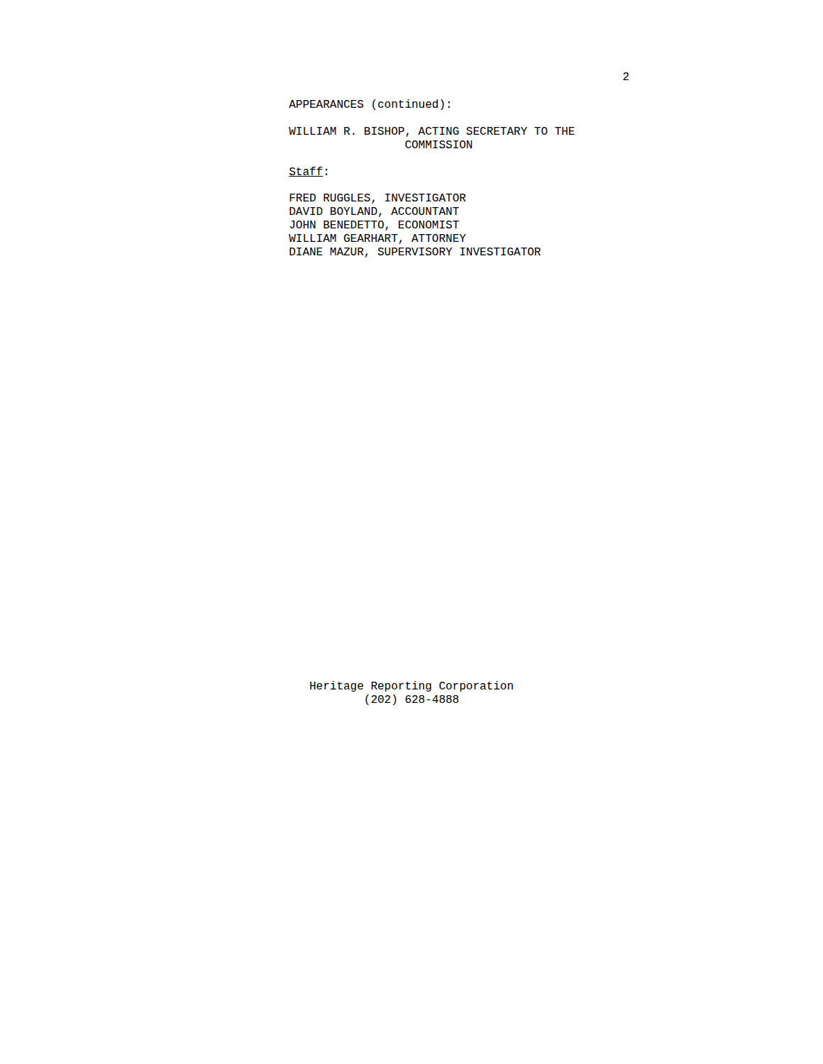2
APPEARANCES (continued): WILLIAM R. BISHOP, ACTING SECRETARY TO THE COMMISSION Staff: FRED RUGGLES, INVESTIGATOR DAVID BOYLAND, ACCOUNTANT JOHN BENEDETTO, ECONOMIST WILLIAM GEARHART, ATTORNEY DIANE MAZUR, SUPERVISORY INVESTIGATOR
Heritage Reporting Corporation
(202) 628-4888